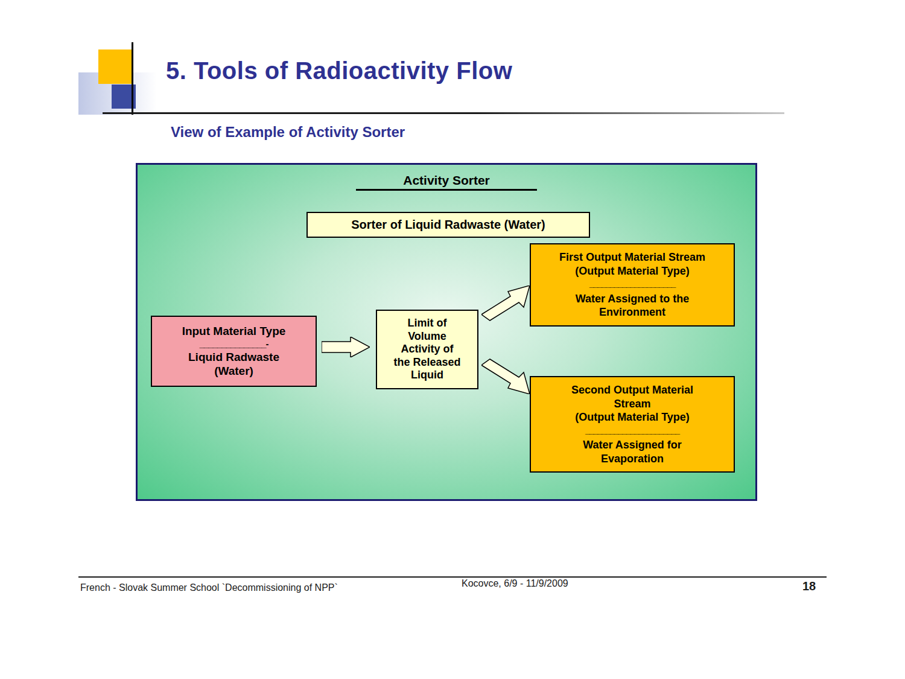5. Tools of Radioactivity Flow
View of Example of Activity Sorter
Activity Sorter
Sorter of Liquid Radwaste (Water)
Input Material Type _______________- Liquid Radwaste
(Water)
Limit of
Volume
Activity of
the Released
Liquid
First Output Material Stream
(Output Material Type) _____________________ Water Assigned to the
Environment
Second Output Material
Stream
(Output Material Type) _______________________ Water Assigned for
Evaporation
French - Slovak Summer School `Decommissioning of NPP`
Kocovce, 6/9 - 11/9/2009
18